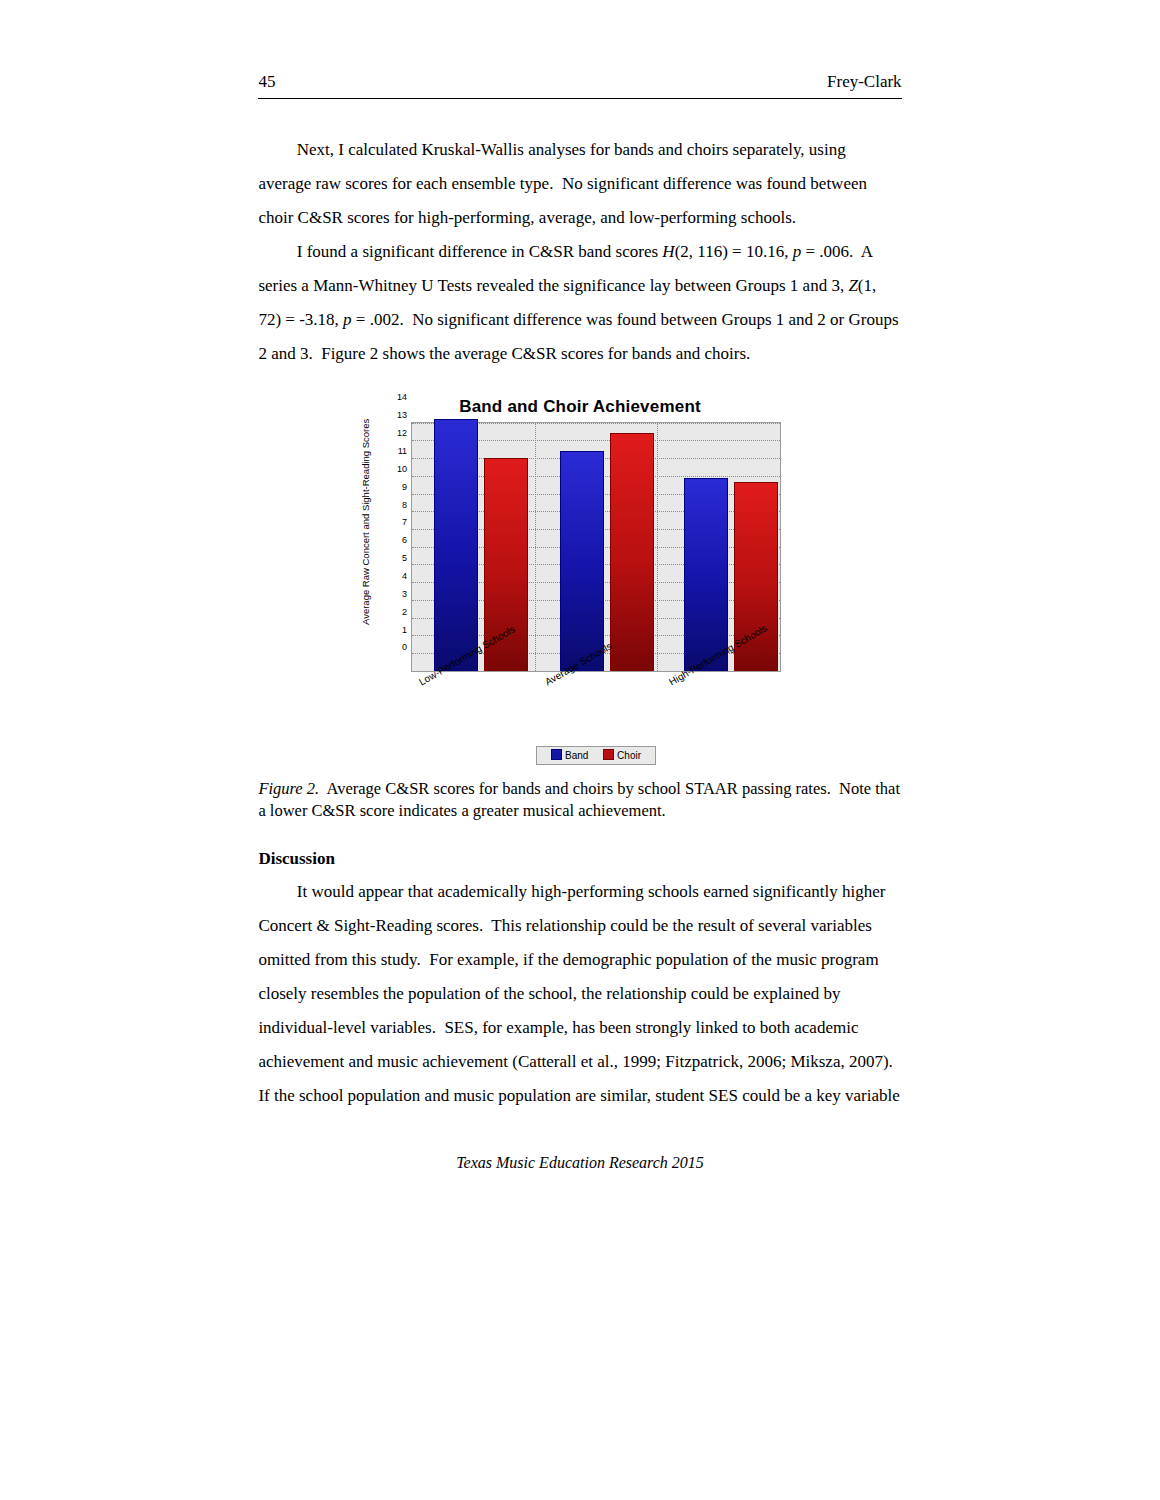45 Frey-Clark
Next, I calculated Kruskal-Wallis analyses for bands and choirs separately, using average raw scores for each ensemble type. No significant difference was found between choir C&SR scores for high-performing, average, and low-performing schools.
I found a significant difference in C&SR band scores H(2, 116) = 10.16, p = .006. A series a Mann-Whitney U Tests revealed the significance lay between Groups 1 and 3, Z(1, 72) = -3.18, p = .002. No significant difference was found between Groups 1 and 2 or Groups 2 and 3. Figure 2 shows the average C&SR scores for bands and choirs.
Band and Choir Achievement
Average Raw Concert and Sight-Reading Scores
14 13 12 11 10 9 8 7 6 5 4 3 2 1 0
Low-Performing Schools Average Schools High-Performing Schools
Band Choir
Figure 2. Average C&SR scores for bands and choirs by school STAAR passing rates. Note that a lower C&SR score indicates a greater musical achievement.
Discussion
It would appear that academically high-performing schools earned significantly higher Concert & Sight-Reading scores. This relationship could be the result of several variables omitted from this study. For example, if the demographic population of the music program closely resembles the population of the school, the relationship could be explained by individual-level variables. SES, for example, has been strongly linked to both academic achievement and music achievement (Catterall et al., 1999; Fitzpatrick, 2006; Miksza, 2007). If the school population and music population are similar, student SES could be a key variable
Texas Music Education Research 2015